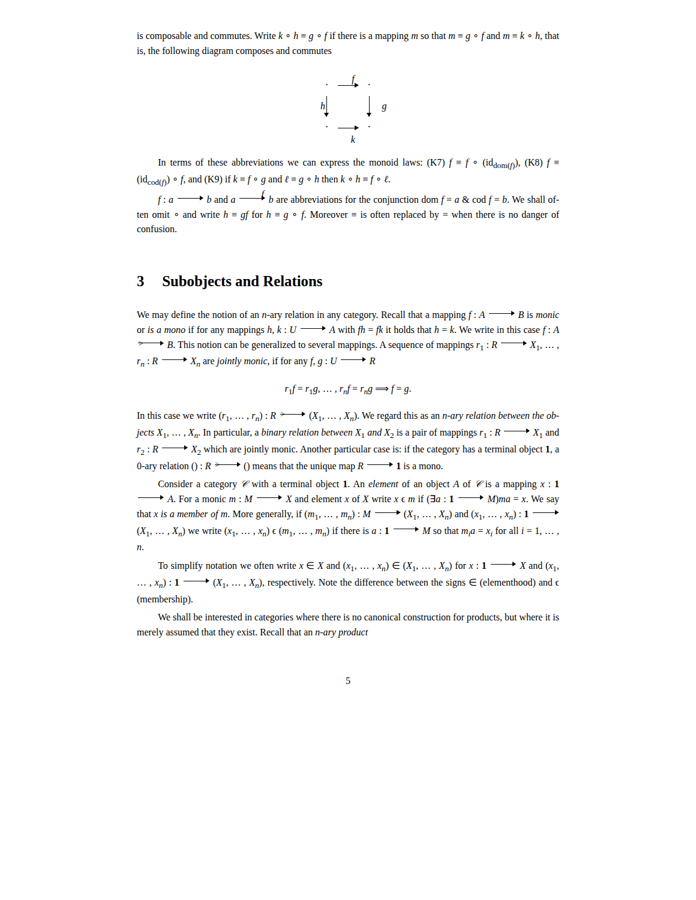is composable and commutes. Write k ∘ h ≡ g ∘ f if there is a mapping m so that m ≡ g ∘ f and m ≡ k ∘ h, that is, the following diagram composes and commutes
| · | f | · |
| h | | g |
| · | k | · |
In terms of these abbreviations we can express the monoid laws: (K7) f ≡ f ∘ (iddom(f)), (K8) f ≡ (idcod(f)) ∘ f, and (K9) if k ≡ f ∘ g and ℓ ≡ g ∘ h then k ∘ h ≡ f ∘ ℓ.
f : a b and a f b are abbreviations for the conjunction dom f = a & cod f = b. We shall often omit ∘ and write h ≡ gf for h ≡ g ∘ f. Moreover ≡ is often replaced by = when there is no danger of confusion.
3 Subobjects and Relations
We may define the notion of an n-ary relation in any category. Recall that a mapping f : A B is monic or is a mono if for any mappings h, k : U A with fh = fk it holds that h = k. We write in this case f : A > B. This notion can be generalized to several mappings. A sequence of mappings r1 : R X1, … , rn : R Xn are jointly monic, if for any f, g : U R
r1f = r1g, … , rnf = rng ⟹ f = g.
In this case we write (r1, … , rn) : R > (X1, … , Xn). We regard this as an n-ary relation between the objects X1, … , Xn. In particular, a binary relation between X1 and X2 is a pair of mappings r1 : R X1 and r2 : R X2 which are jointly monic. Another particular case is: if the category has a terminal object 1, a 0-ary relation () : R > () means that the unique map R 1 is a mono.
Consider a category 𝒞 with a terminal object 1. An element of an object A of 𝒞 is a mapping x : 1 A. For a monic m : M X and element x of X write x ϵ m if (∃a : 1 M)ma = x. We say that x is a member of m. More generally, if (m1, … , mn) : M > (X1, … , Xn) and (x1, … , xn) : 1 > (X1, … , Xn) we write (x1, … , xn) ϵ (m1, … , mn) if there is a : 1 M so that mia = xi for all i = 1, … , n.
To simplify notation we often write x ∈ X and (x1, … , xn) ∈ (X1, … , Xn) for x : 1 X and (x1, … , xn) : 1 (X1, … , Xn), respectively. Note the difference between the signs ∈ (elementhood) and ϵ (membership).
We shall be interested in categories where there is no canonical construction for products, but where it is merely assumed that they exist. Recall that an n-ary product
5